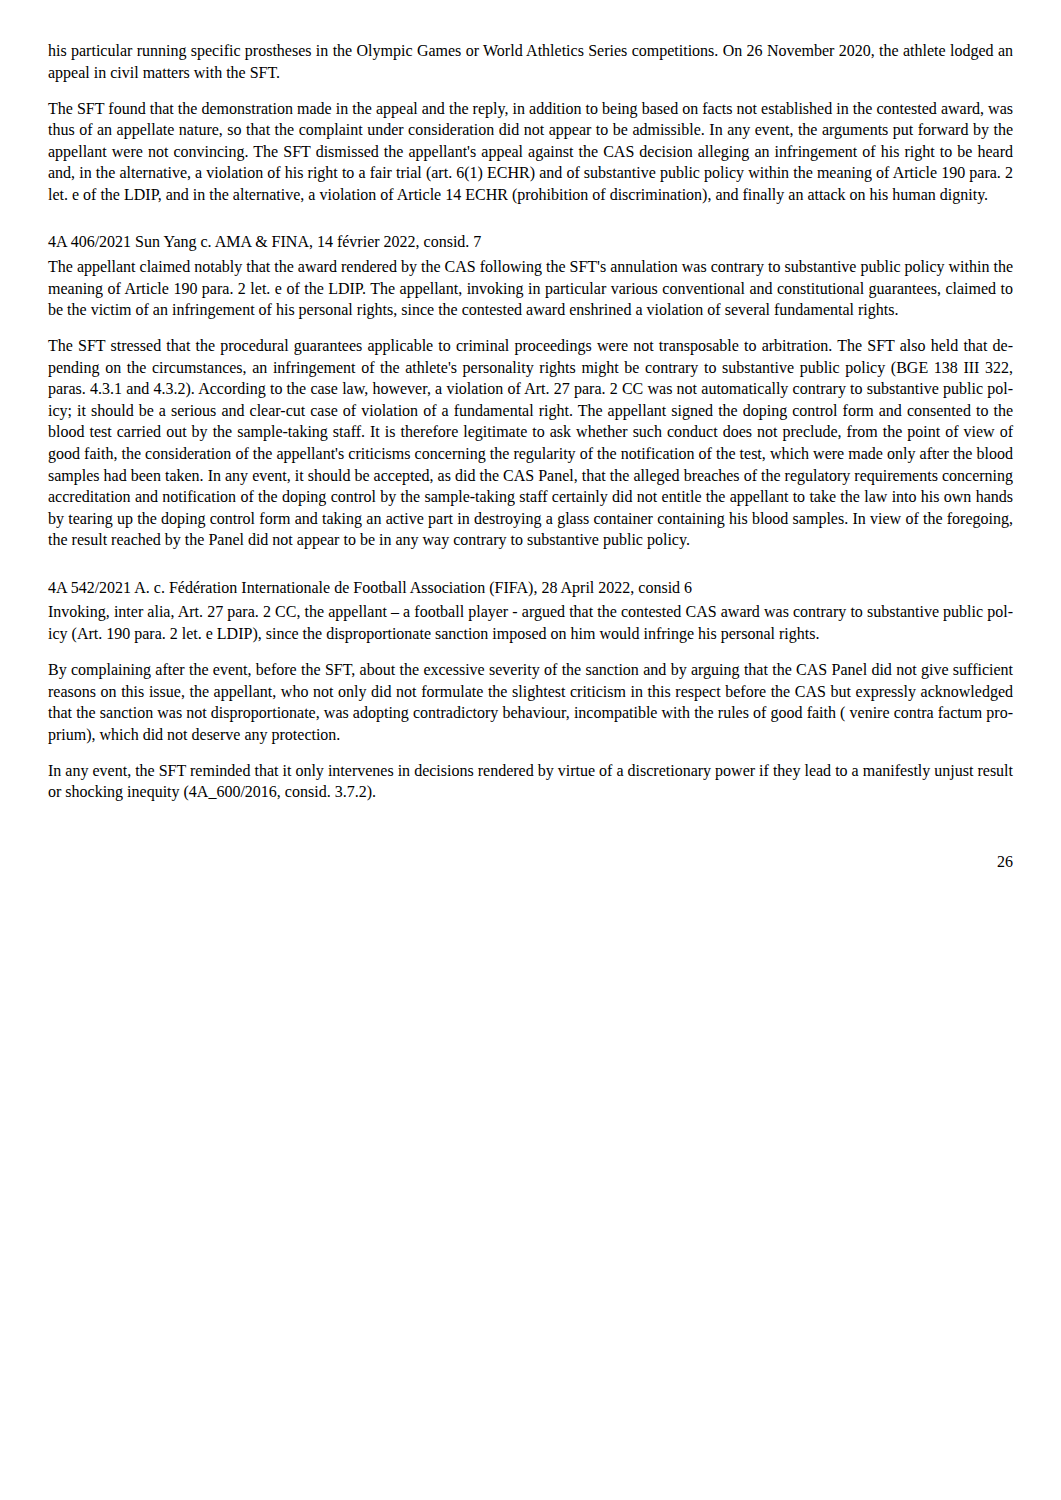his particular running specific prostheses in the Olympic Games or World Athletics Series competitions. On 26 November 2020, the athlete lodged an appeal in civil matters with the SFT.
The SFT found that the demonstration made in the appeal and the reply, in addition to being based on facts not established in the contested award, was thus of an appellate nature, so that the complaint under consideration did not appear to be admissible. In any event, the arguments put forward by the appellant were not convincing. The SFT dismissed the appellant's appeal against the CAS decision alleging an infringement of his right to be heard and, in the alternative, a violation of his right to a fair trial (art. 6(1) ECHR) and of substantive public policy within the meaning of Article 190 para. 2 let. e of the LDIP, and in the alternative, a violation of Article 14 ECHR (prohibition of discrimination), and finally an attack on his human dignity.
4A 406/2021 Sun Yang c. AMA & FINA, 14 février 2022, consid. 7
The appellant claimed notably that the award rendered by the CAS following the SFT's annulation was contrary to substantive public policy within the meaning of Article 190 para. 2 let. e of the LDIP. The appellant, invoking in particular various conventional and constitutional guarantees, claimed to be the victim of an infringement of his personal rights, since the contested award enshrined a violation of several fundamental rights.
The SFT stressed that the procedural guarantees applicable to criminal proceedings were not transposable to arbitration. The SFT also held that depending on the circumstances, an infringement of the athlete's personality rights might be contrary to substantive public policy (BGE 138 III 322, paras. 4.3.1 and 4.3.2). According to the case law, however, a violation of Art. 27 para. 2 CC was not automatically contrary to substantive public policy; it should be a serious and clear-cut case of violation of a fundamental right. The appellant signed the doping control form and consented to the blood test carried out by the sample-taking staff. It is therefore legitimate to ask whether such conduct does not preclude, from the point of view of good faith, the consideration of the appellant's criticisms concerning the regularity of the notification of the test, which were made only after the blood samples had been taken. In any event, it should be accepted, as did the CAS Panel, that the alleged breaches of the regulatory requirements concerning accreditation and notification of the doping control by the sample-taking staff certainly did not entitle the appellant to take the law into his own hands by tearing up the doping control form and taking an active part in destroying a glass container containing his blood samples. In view of the foregoing, the result reached by the Panel did not appear to be in any way contrary to substantive public policy.
4A 542/2021 A. c. Fédération Internationale de Football Association (FIFA), 28 April 2022, consid 6
Invoking, inter alia, Art. 27 para. 2 CC, the appellant – a football player - argued that the contested CAS award was contrary to substantive public policy (Art. 190 para. 2 let. e LDIP), since the disproportionate sanction imposed on him would infringe his personal rights.
By complaining after the event, before the SFT, about the excessive severity of the sanction and by arguing that the CAS Panel did not give sufficient reasons on this issue, the appellant, who not only did not formulate the slightest criticism in this respect before the CAS but expressly acknowledged that the sanction was not disproportionate, was adopting contradictory behaviour, incompatible with the rules of good faith ( venire contra factum proprium), which did not deserve any protection.
In any event, the SFT reminded that it only intervenes in decisions rendered by virtue of a discretionary power if they lead to a manifestly unjust result or shocking inequity (4A_600/2016, consid. 3.7.2).
26